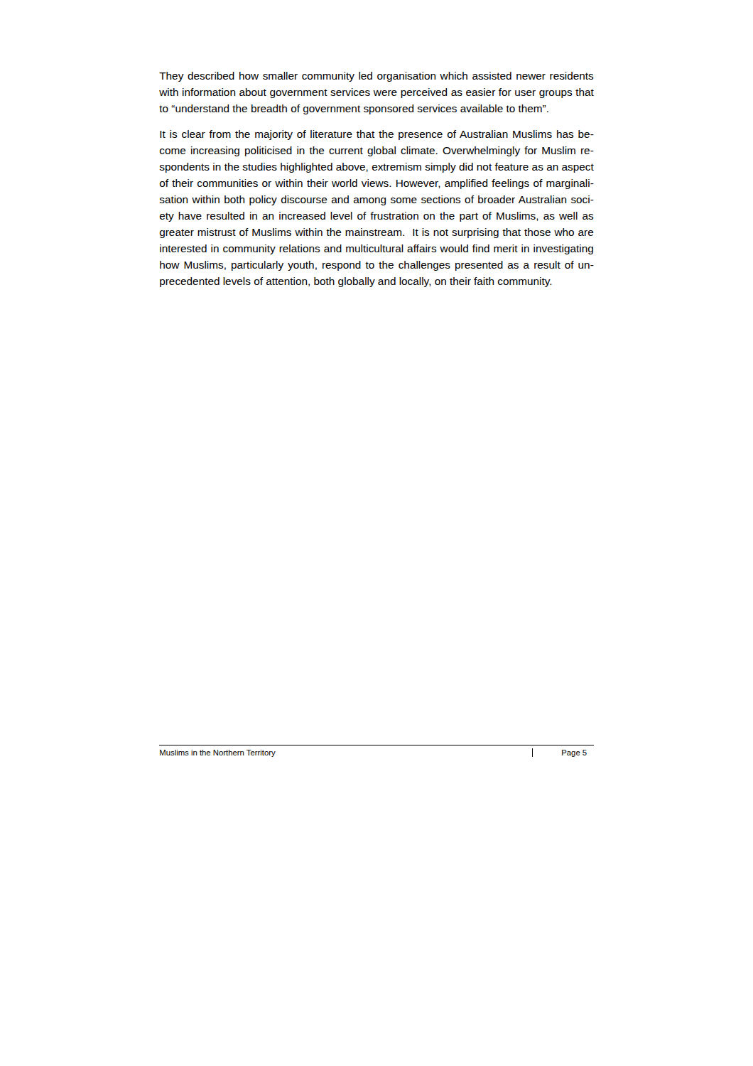They described how smaller community led organisation which assisted newer residents with information about government services were perceived as easier for user groups that to “understand the breadth of government sponsored services available to them”.
It is clear from the majority of literature that the presence of Australian Muslims has become increasing politicised in the current global climate. Overwhelmingly for Muslim respondents in the studies highlighted above, extremism simply did not feature as an aspect of their communities or within their world views. However, amplified feelings of marginalisation within both policy discourse and among some sections of broader Australian society have resulted in an increased level of frustration on the part of Muslims, as well as greater mistrust of Muslims within the mainstream. It is not surprising that those who are interested in community relations and multicultural affairs would find merit in investigating how Muslims, particularly youth, respond to the challenges presented as a result of unprecedented levels of attention, both globally and locally, on their faith community.
Muslims in the Northern Territory
Page 5